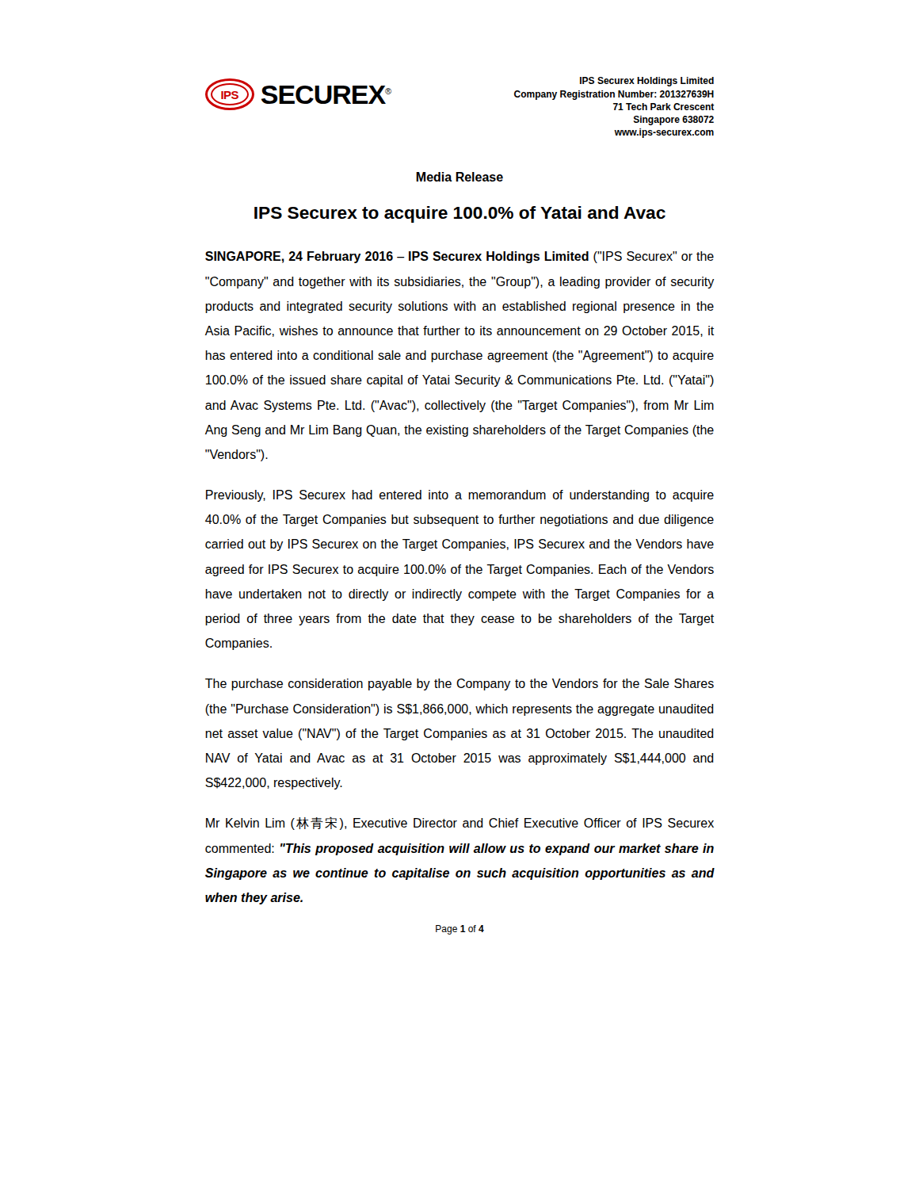IPS
SECUREX®
IPS Securex Holdings Limited
Company Registration Number: 201327639H
71 Tech Park Crescent
Singapore 638072
www.ips-securex.com
Media Release
IPS Securex to acquire 100.0% of Yatai and Avac
SINGAPORE, 24 February 2016 – IPS Securex Holdings Limited ("IPS Securex" or the "Company" and together with its subsidiaries, the "Group"), a leading provider of security products and integrated security solutions with an established regional presence in the Asia Pacific, wishes to announce that further to its announcement on 29 October 2015, it has entered into a conditional sale and purchase agreement (the "Agreement") to acquire 100.0% of the issued share capital of Yatai Security & Communications Pte. Ltd. ("Yatai") and Avac Systems Pte. Ltd. ("Avac"), collectively (the "Target Companies"), from Mr Lim Ang Seng and Mr Lim Bang Quan, the existing shareholders of the Target Companies (the "Vendors").
Previously, IPS Securex had entered into a memorandum of understanding to acquire 40.0% of the Target Companies but subsequent to further negotiations and due diligence carried out by IPS Securex on the Target Companies, IPS Securex and the Vendors have agreed for IPS Securex to acquire 100.0% of the Target Companies. Each of the Vendors have undertaken not to directly or indirectly compete with the Target Companies for a period of three years from the date that they cease to be shareholders of the Target Companies.
The purchase consideration payable by the Company to the Vendors for the Sale Shares (the "Purchase Consideration") is S$1,866,000, which represents the aggregate unaudited net asset value ("NAV") of the Target Companies as at 31 October 2015. The unaudited NAV of Yatai and Avac as at 31 October 2015 was approximately S$1,444,000 and S$422,000, respectively.
Mr Kelvin Lim (林青宋), Executive Director and Chief Executive Officer of IPS Securex commented: "This proposed acquisition will allow us to expand our market share in Singapore as we continue to capitalise on such acquisition opportunities as and when they arise.
Page 1 of 4